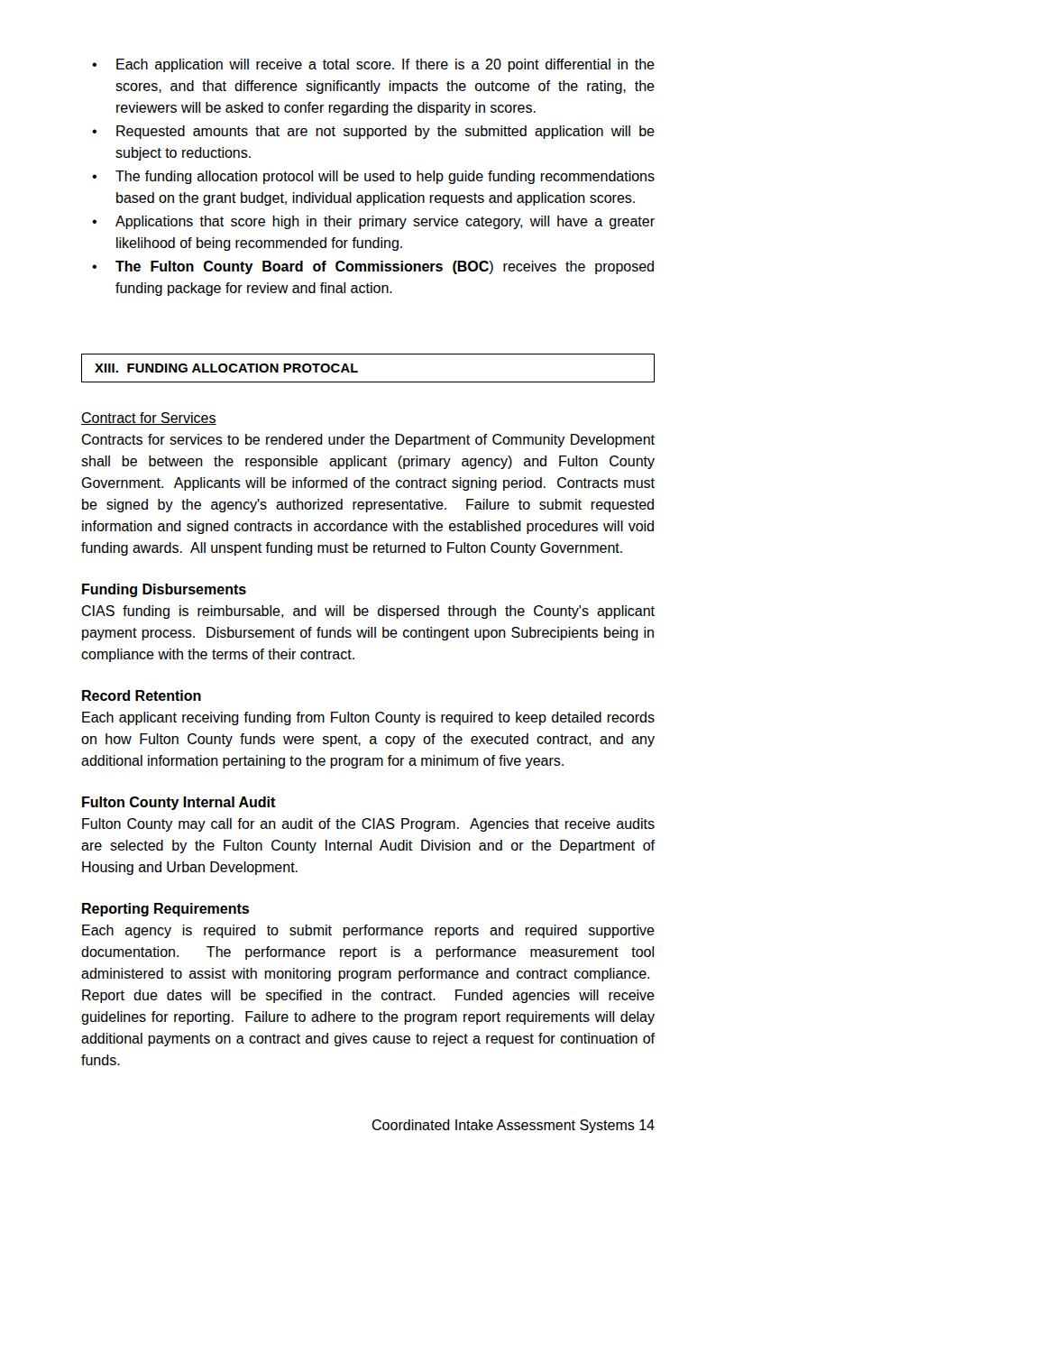Each application will receive a total score. If there is a 20 point differential in the scores, and that difference significantly impacts the outcome of the rating, the reviewers will be asked to confer regarding the disparity in scores.
Requested amounts that are not supported by the submitted application will be subject to reductions.
The funding allocation protocol will be used to help guide funding recommendations based on the grant budget, individual application requests and application scores.
Applications that score high in their primary service category, will have a greater likelihood of being recommended for funding.
The Fulton County Board of Commissioners (BOC) receives the proposed funding package for review and final action.
XIII. FUNDING ALLOCATION PROTOCAL
Contract for Services
Contracts for services to be rendered under the Department of Community Development shall be between the responsible applicant (primary agency) and Fulton County Government. Applicants will be informed of the contract signing period. Contracts must be signed by the agency's authorized representative. Failure to submit requested information and signed contracts in accordance with the established procedures will void funding awards. All unspent funding must be returned to Fulton County Government.
Funding Disbursements
CIAS funding is reimbursable, and will be dispersed through the County's applicant payment process. Disbursement of funds will be contingent upon Subrecipients being in compliance with the terms of their contract.
Record Retention
Each applicant receiving funding from Fulton County is required to keep detailed records on how Fulton County funds were spent, a copy of the executed contract, and any additional information pertaining to the program for a minimum of five years.
Fulton County Internal Audit
Fulton County may call for an audit of the CIAS Program. Agencies that receive audits are selected by the Fulton County Internal Audit Division and or the Department of Housing and Urban Development.
Reporting Requirements
Each agency is required to submit performance reports and required supportive documentation. The performance report is a performance measurement tool administered to assist with monitoring program performance and contract compliance. Report due dates will be specified in the contract. Funded agencies will receive guidelines for reporting. Failure to adhere to the program report requirements will delay additional payments on a contract and gives cause to reject a request for continuation of funds.
Coordinated Intake Assessment Systems 14